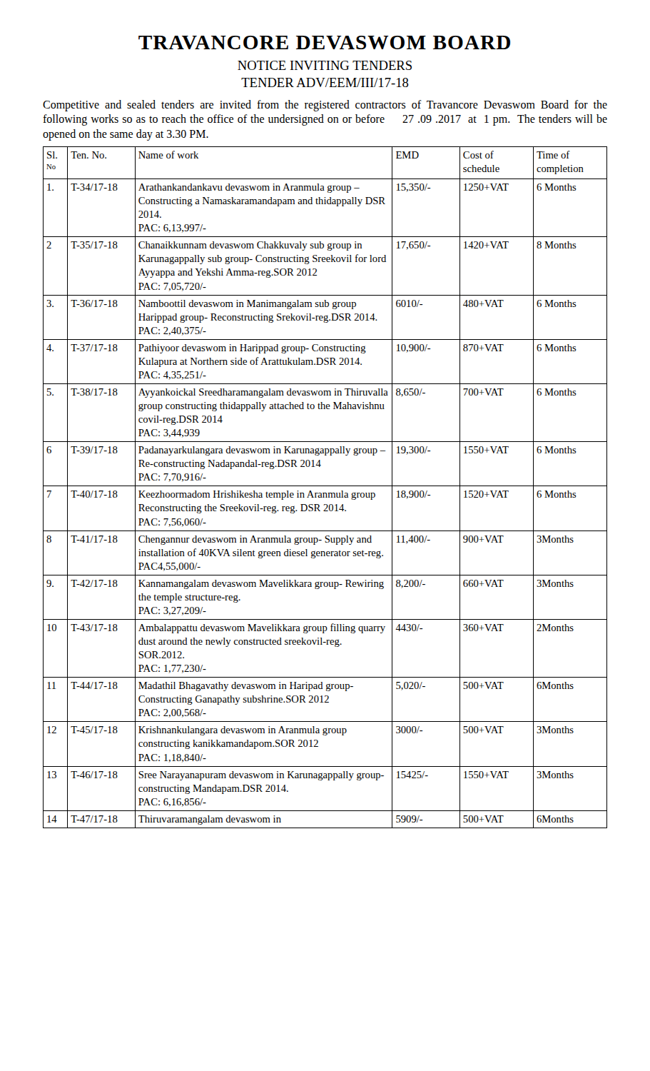TRAVANCORE DEVASWOM BOARD
NOTICE INVITING TENDERS
TENDER ADV/EEM/III/17-18
Competitive and sealed tenders are invited from the registered contractors of Travancore Devaswom Board for the following works so as to reach the office of the undersigned on or before 27 .09 .2017 at 1 pm. The tenders will be opened on the same day at 3.30 PM.
| Sl. No | Ten. No. | Name of work | EMD | Cost of schedule | Time of completion |
| --- | --- | --- | --- | --- | --- |
| 1. | T-34/17-18 | Arathankandankavu devaswom in Aranmula group –Constructing a Namaskaramandapam and thidappally DSR 2014. PAC: 6,13,997/- | 15,350/- | 1250+VAT | 6 Months |
| 2 | T-35/17-18 | Chanaikkunnam devaswom Chakkuvaly sub group in Karunagappally sub group- Constructing Sreekovil for lord Ayyappa and Yekshi Amma-reg.SOR 2012 PAC: 7,05,720/- | 17,650/- | 1420+VAT | 8 Months |
| 3. | T-36/17-18 | Namboottil devaswom in Manimangalam sub group Harippad group- Reconstructing Srekovil-reg.DSR 2014. PAC: 2,40,375/- | 6010/- | 480+VAT | 6 Months |
| 4. | T-37/17-18 | Pathiyoor devaswom in Harippad group- Constructing Kulapura at Northern side of Arattukulam.DSR 2014. PAC: 4,35,251/- | 10,900/- | 870+VAT | 6 Months |
| 5. | T-38/17-18 | Ayyankoickal Sreedharamangalam devaswom in Thiruvalla group constructing thidappally attached to the Mahavishnu covil-reg.DSR 2014 PAC: 3,44,939 | 8,650/- | 700+VAT | 6 Months |
| 6 | T-39/17-18 | Padanayarkulangara devaswom in Karunagappally group –Re-constructing Nadapandal-reg.DSR 2014 PAC: 7,70,916/- | 19,300/- | 1550+VAT | 6 Months |
| 7 | T-40/17-18 | Keezhoormadom Hrishikesha temple in Aranmula group Reconstructing the Sreekovil-reg. reg. DSR 2014. PAC: 7,56,060/- | 18,900/- | 1520+VAT | 6 Months |
| 8 | T-41/17-18 | Chengannur devaswom in Aranmula group- Supply and installation of 40KVA silent green diesel generator set-reg. PAC4,55,000/- | 11,400/- | 900+VAT | 3Months |
| 9. | T-42/17-18 | Kannamangalam devaswom Mavelikkara group- Rewiring the temple structure-reg. PAC: 3,27,209/- | 8,200/- | 660+VAT | 3Months |
| 10 | T-43/17-18 | Ambalappattu devaswom Mavelikkara group filling quarry dust around the newly constructed sreekovil-reg. SOR.2012. PAC: 1,77,230/- | 4430/- | 360+VAT | 2Months |
| 11 | T-44/17-18 | Madathil Bhagavathy devaswom in Haripad group- Constructing Ganapathy subshrine.SOR 2012 PAC: 2,00,568/- | 5,020/- | 500+VAT | 6Months |
| 12 | T-45/17-18 | Krishnankulangara devaswom in Aranmula group constructing kanikkamandapom.SOR 2012 PAC: 1,18,840/- | 3000/- | 500+VAT | 3Months |
| 13 | T-46/17-18 | Sree Narayanapuram devaswom in Karunagappally group- constructing Mandapam.DSR 2014. PAC: 6,16,856/- | 15425/- | 1550+VAT | 3Months |
| 14 | T-47/17-18 | Thiruvaramangalam devaswom in | 5909/- | 500+VAT | 6Months |